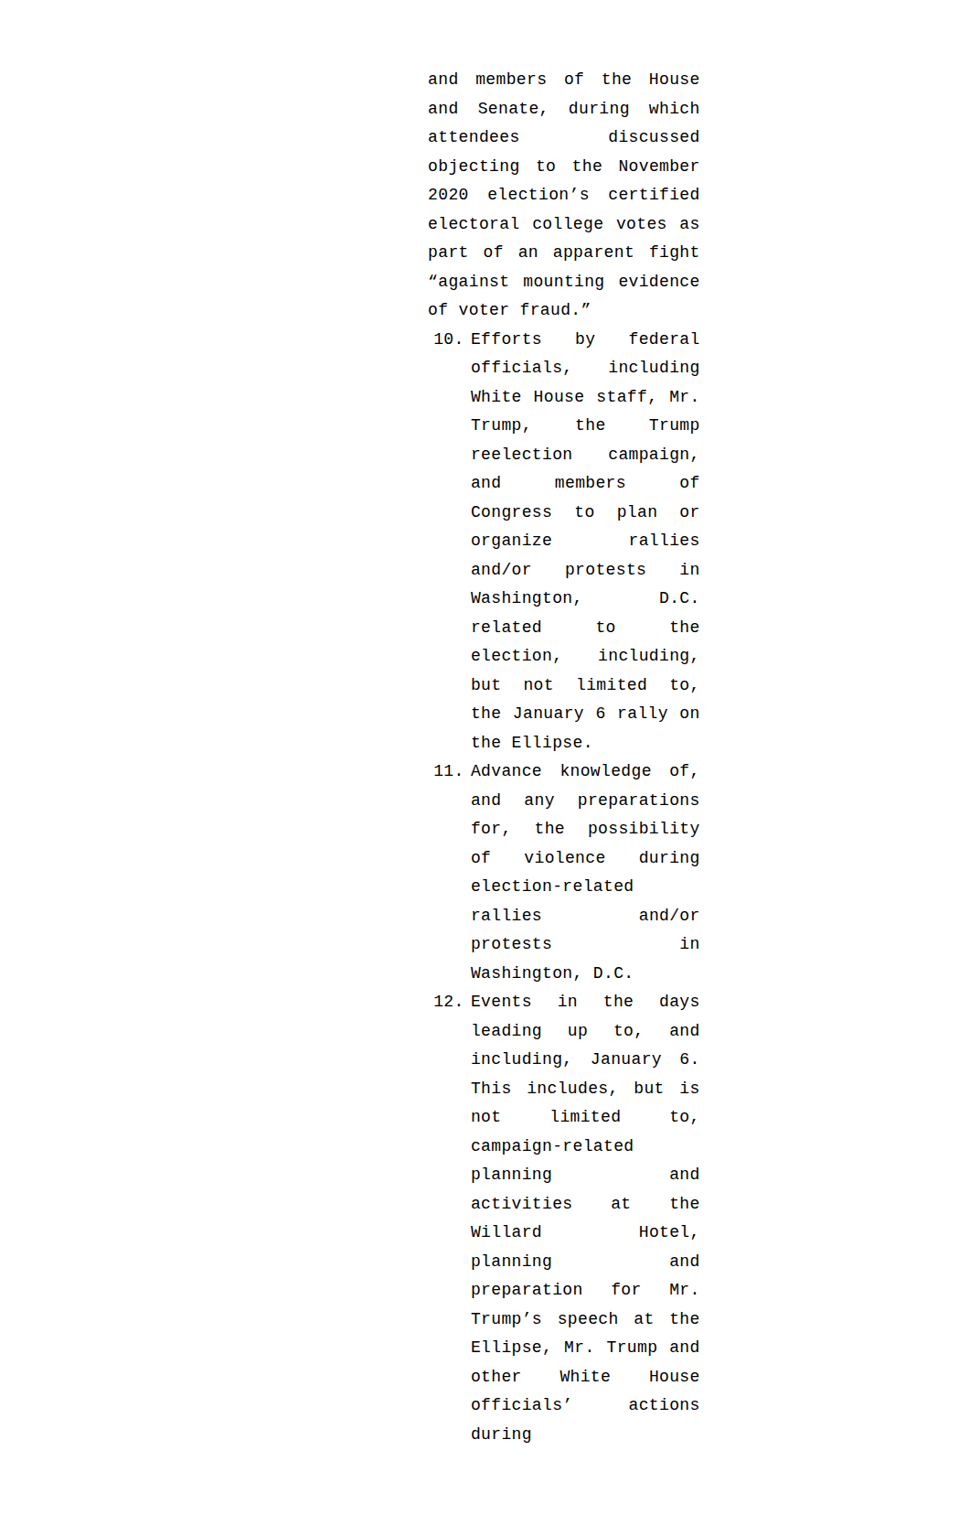and members of the House and Senate, during which attendees discussed objecting to the November 2020 election’s certified electoral college votes as part of an apparent fight “against mounting evidence of voter fraud.”
10. Efforts by federal officials, including White House staff, Mr. Trump, the Trump reelection campaign, and members of Congress to plan or organize rallies and/or protests in Washington, D.C. related to the election, including, but not limited to, the January 6 rally on the Ellipse.
11. Advance knowledge of, and any preparations for, the possibility of violence during election-related rallies and/or protests in Washington, D.C.
12. Events in the days leading up to, and including, January 6. This includes, but is not limited to, campaign-related planning and activities at the Willard Hotel, planning and preparation for Mr. Trump’s speech at the Ellipse, Mr. Trump and other White House officials’ actions during